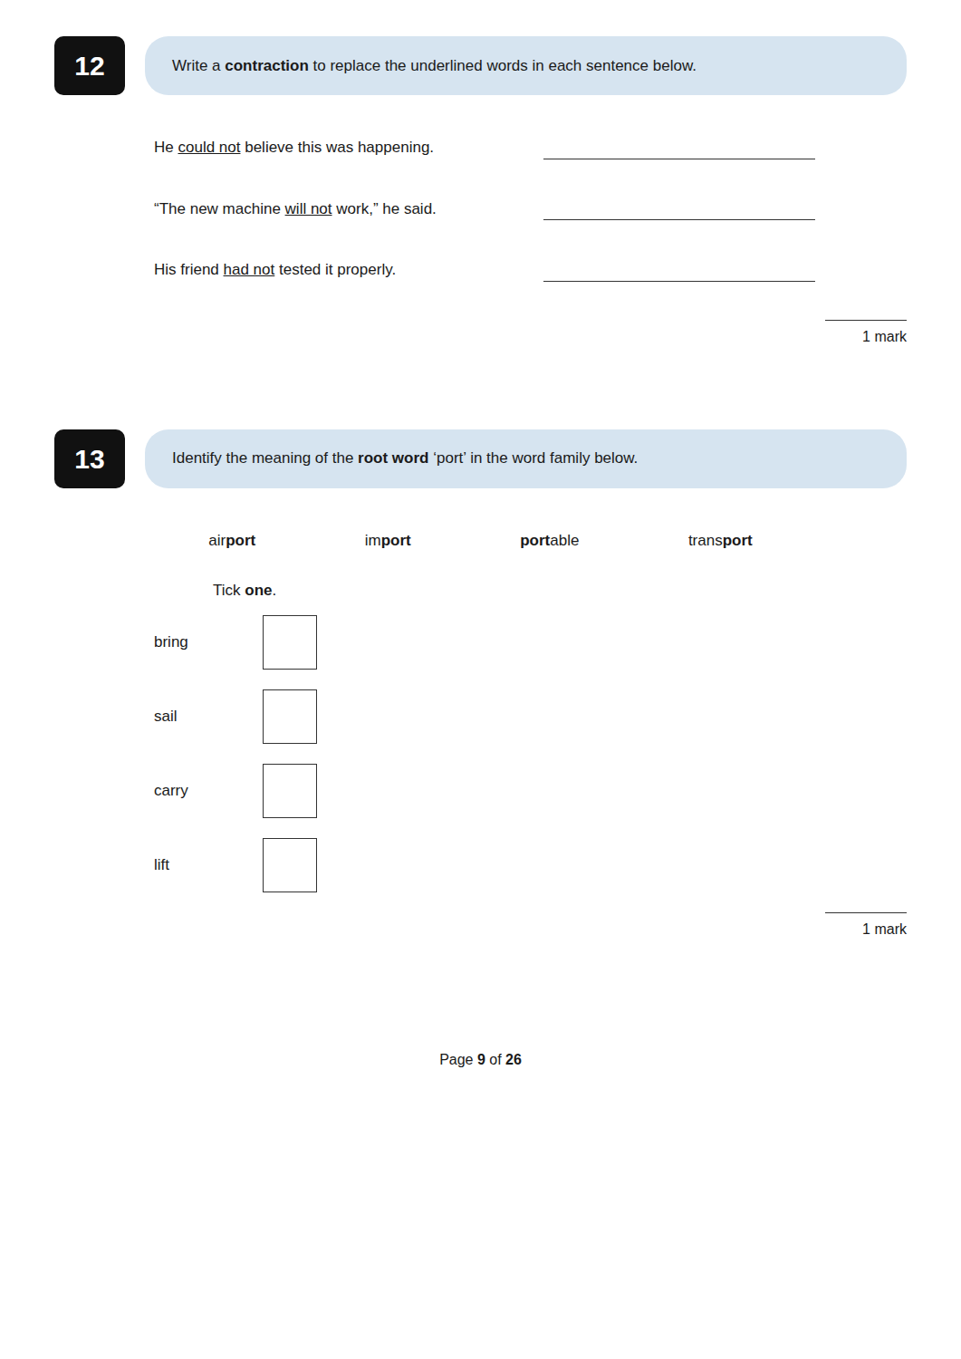12
Write a contraction to replace the underlined words in each sentence below.
He could not believe this was happening.
“The new machine will not work,” he said.
His friend had not tested it properly.
1 mark
13
Identify the meaning of the root word ‘port’ in the word family below.
airport import portable transport
Tick one.
bring
sail
carry
lift
1 mark
Page 9 of 26